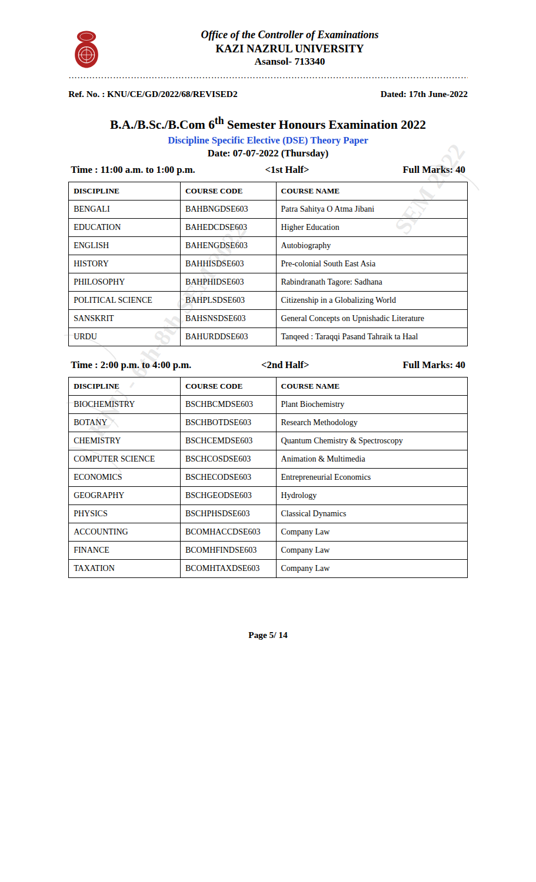Office of the Controller of Examinations
KAZI NAZRUL UNIVERSITY
Asansol- 713340
…………………………………………………………………………………………………………………………
Ref. No. : KNU/CE/GD/2022/68/REVISED2
Dated: 17th June-2022
B.A./B.Sc./B.Com 6th Semester Honours Examination 2022
Discipline Specific Elective (DSE) Theory Paper
Date: 07-07-2022 (Thursday)
Time : 11:00 a.m. to 1:00 p.m.
<1st Half>
Full Marks: 40
| DISCIPLINE | COURSE CODE | COURSE NAME |
| --- | --- | --- |
| BENGALI | BAHBNGDSE603 | Patra Sahitya O Atma Jibani |
| EDUCATION | BAHEDCDSE603 | Higher Education |
| ENGLISH | BAHENGDSE603 | Autobiography |
| HISTORY | BAHHISDSE603 | Pre-colonial South East Asia |
| PHILOSOPHY | BAHPHIDSE603 | Rabindranath Tagore: Sadhana |
| POLITICAL SCIENCE | BAHPLSDSE603 | Citizenship in a Globalizing World |
| SANSKRIT | BAHSNSDSE603 | General Concepts on Upnishadic Literature |
| URDU | BAHURDDSE603 | Tanqeed : Taraqqi Pasand Tahraik ta Haal |
Time : 2:00 p.m. to 4:00 p.m.
<2nd Half>
Full Marks: 40
| DISCIPLINE | COURSE CODE | COURSE NAME |
| --- | --- | --- |
| BIOCHEMISTRY | BSCHBCMDSE603 | Plant Biochemistry |
| BOTANY | BSCHBOTDSE603 | Research Methodology |
| CHEMISTRY | BSCHCEMDSE603 | Quantum Chemistry & Spectroscopy |
| COMPUTER SCIENCE | BSCHCOSDSE603 | Animation & Multimedia |
| ECONOMICS | BSCHECODSE603 | Entrepreneurial Economics |
| GEOGRAPHY | BSCHGEODSE603 | Hydrology |
| PHYSICS | BSCHPHSDSE603 | Classical Dynamics |
| ACCOUNTING | BCOMHACCDSE603 | Company Law |
| FINANCE | BCOMHFINDSE603 | Company Law |
| TAXATION | BCOMHTAXDSE603 | Company Law |
SEM 2022
KNU - 6th-8th SEM 2022
Page 5/ 14